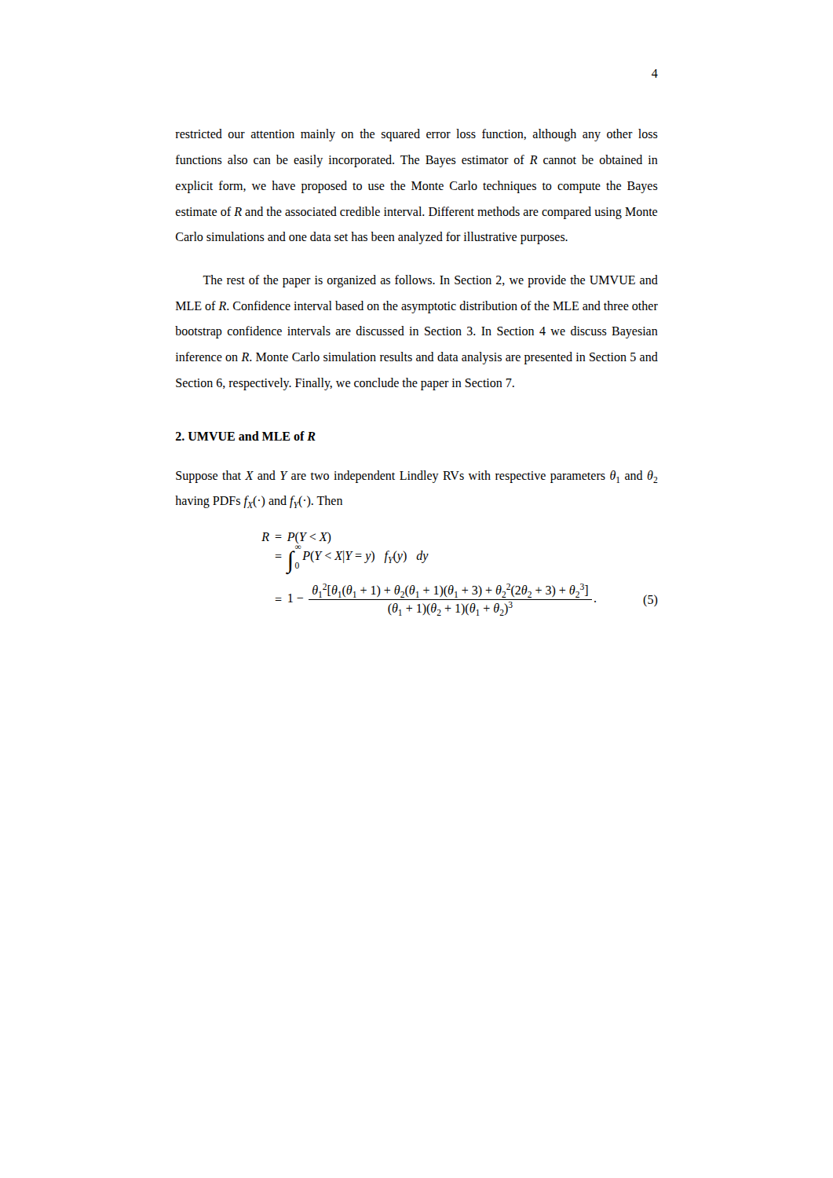4
restricted our attention mainly on the squared error loss function, although any other loss functions also can be easily incorporated. The Bayes estimator of R cannot be obtained in explicit form, we have proposed to use the Monte Carlo techniques to compute the Bayes estimate of R and the associated credible interval. Different methods are compared using Monte Carlo simulations and one data set has been analyzed for illustrative purposes.
The rest of the paper is organized as follows. In Section 2, we provide the UMVUE and MLE of R. Confidence interval based on the asymptotic distribution of the MLE and three other bootstrap confidence intervals are discussed in Section 3. In Section 4 we discuss Bayesian inference on R. Monte Carlo simulation results and data analysis are presented in Section 5 and Section 6, respectively. Finally, we conclude the paper in Section 7.
2. UMVUE and MLE of R
Suppose that X and Y are two independent Lindley RVs with respective parameters θ1 and θ2 having PDFs fX(·) and fY(·). Then
| R | = | P ( Y < X ) | |
| | = | ∫ ∞ 0 P ( Y < X / Y = y ) f Y ( y ) dy | |
| | = | 1 − θ 1 2 [ θ 1 ( θ 1 + 1) + θ 2 ( θ 1 + 1)( θ 1 + 3) + θ 2 2 (2 θ 2 + 3) + θ 2 3 ] ( θ 1 + 1)( θ 2 + 1)( θ 1 + θ 2 ) 3 . | (5) |